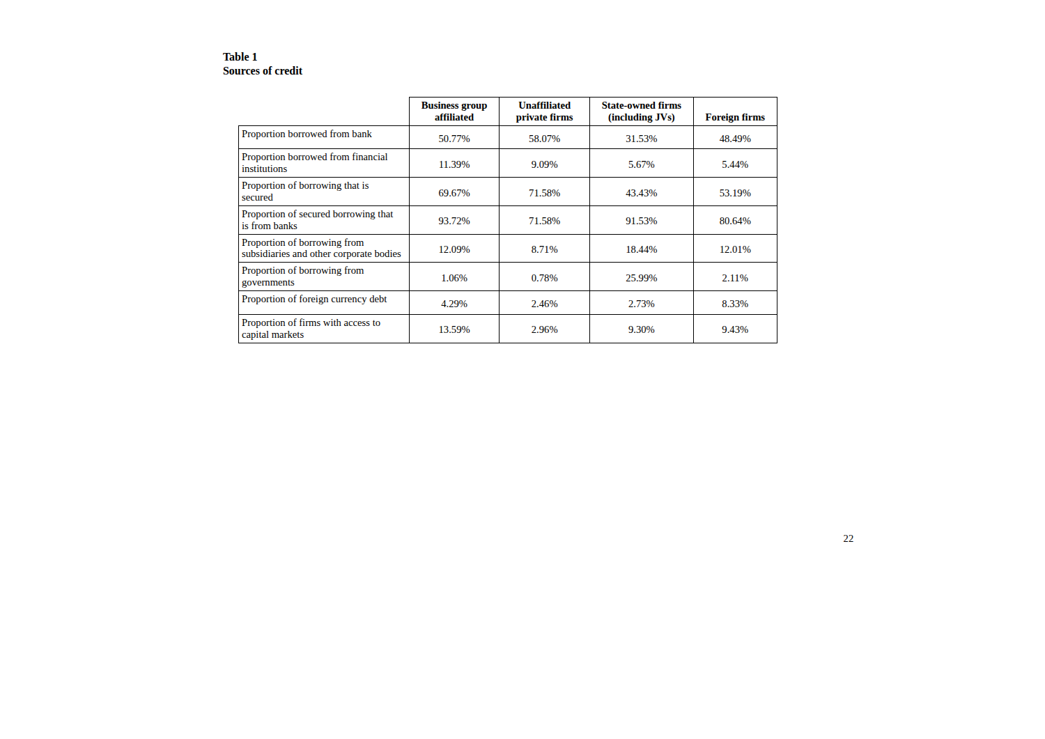Table 1 Sources of credit
| | Business group affiliated | Unaffiliated private firms | State-owned firms (including JVs) | Foreign firms |
| --- | --- | --- | --- | --- |
| Proportion borrowed from bank | 50.77% | 58.07% | 31.53% | 48.49% |
| Proportion borrowed from financial institutions | 11.39% | 9.09% | 5.67% | 5.44% |
| Proportion of borrowing that is secured | 69.67% | 71.58% | 43.43% | 53.19% |
| Proportion of secured borrowing that is from banks | 93.72% | 71.58% | 91.53% | 80.64% |
| Proportion of borrowing from subsidiaries and other corporate bodies | 12.09% | 8.71% | 18.44% | 12.01% |
| Proportion of borrowing from governments | 1.06% | 0.78% | 25.99% | 2.11% |
| Proportion of foreign currency debt | 4.29% | 2.46% | 2.73% | 8.33% |
| Proportion of firms with access to capital markets | 13.59% | 2.96% | 9.30% | 9.43% |
22